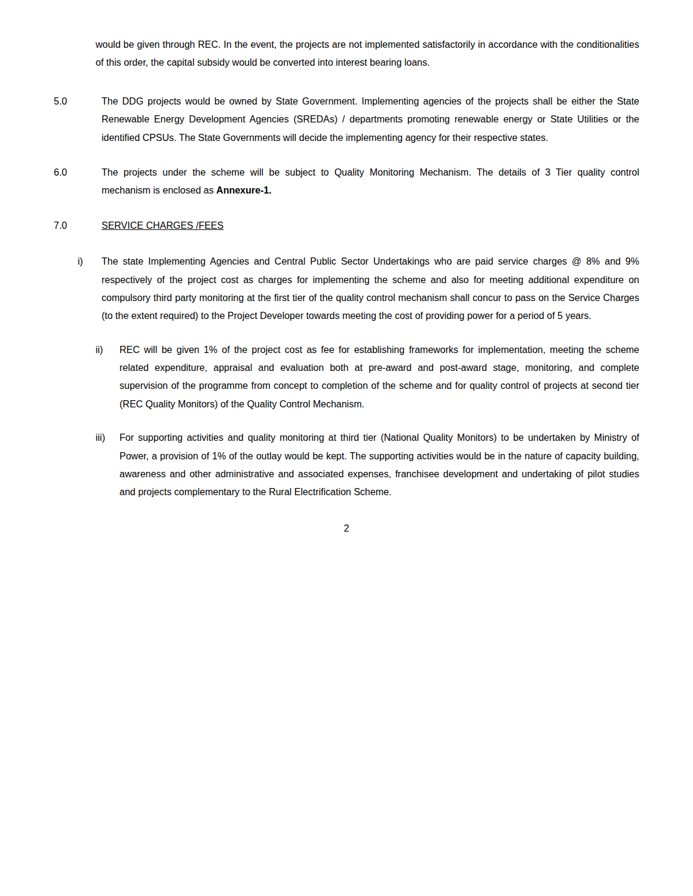would be given through REC. In the event, the projects are not implemented satisfactorily in accordance with the conditionalities of this order, the capital subsidy would be converted into interest bearing loans.
5.0
The DDG projects would be owned by State Government. Implementing agencies of the projects shall be either the State Renewable Energy Development Agencies (SREDAs) / departments promoting renewable energy or State Utilities or the identified CPSUs. The State Governments will decide the implementing agency for their respective states.
6.0
The projects under the scheme will be subject to Quality Monitoring Mechanism. The details of 3 Tier quality control mechanism is enclosed as Annexure-1.
7.0
SERVICE CHARGES /FEES
i)
The state Implementing Agencies and Central Public Sector Undertakings who are paid service charges @ 8% and 9% respectively of the project cost as charges for implementing the scheme and also for meeting additional expenditure on compulsory third party monitoring at the first tier of the quality control mechanism shall concur to pass on the Service Charges (to the extent required) to the Project Developer towards meeting the cost of providing power for a period of 5 years.
ii)
REC will be given 1% of the project cost as fee for establishing frameworks for implementation, meeting the scheme related expenditure, appraisal and evaluation both at pre-award and post-award stage, monitoring, and complete supervision of the programme from concept to completion of the scheme and for quality control of projects at second tier (REC Quality Monitors) of the Quality Control Mechanism.
iii)
For supporting activities and quality monitoring at third tier (National Quality Monitors) to be undertaken by Ministry of Power, a provision of 1% of the outlay would be kept. The supporting activities would be in the nature of capacity building, awareness and other administrative and associated expenses, franchisee development and undertaking of pilot studies and projects complementary to the Rural Electrification Scheme.
2